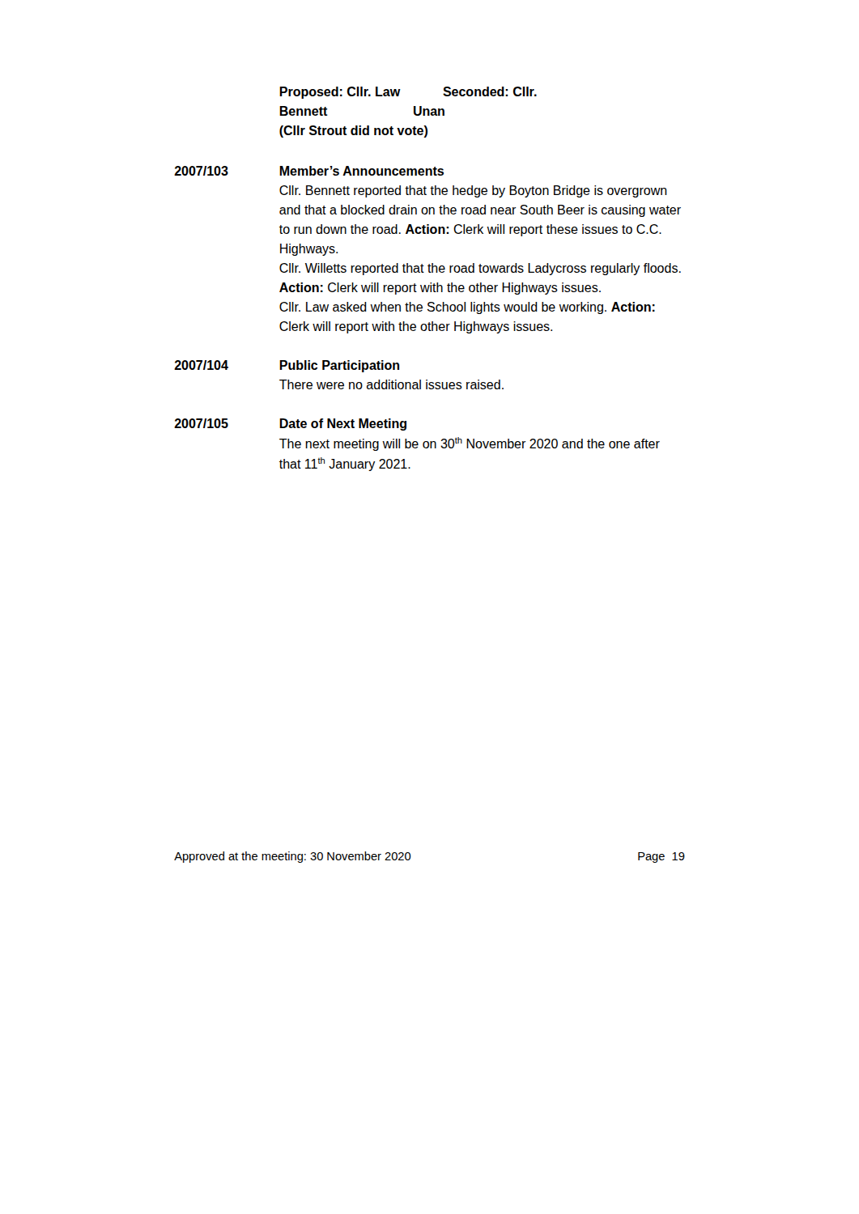Proposed: Cllr. LawSeconded: Cllr. Bennett Unan
(Cllr Strout did not vote)
2007/103
Member’s Announcements
Cllr. Bennett reported that the hedge by Boyton Bridge is overgrown and that a blocked drain on the road near South Beer is causing water to run down the road. Action: Clerk will report these issues to C.C. Highways.
Cllr. Willetts reported that the road towards Ladycross regularly floods. Action: Clerk will report with the other Highways issues.
Cllr. Law asked when the School lights would be working. Action: Clerk will report with the other Highways issues.
2007/104
Public Participation
There were no additional issues raised.
2007/105
Date of Next Meeting
The next meeting will be on 30th November 2020 and the one after that 11th January 2021.
Approved at the meeting: 30 November 2020 Page 19